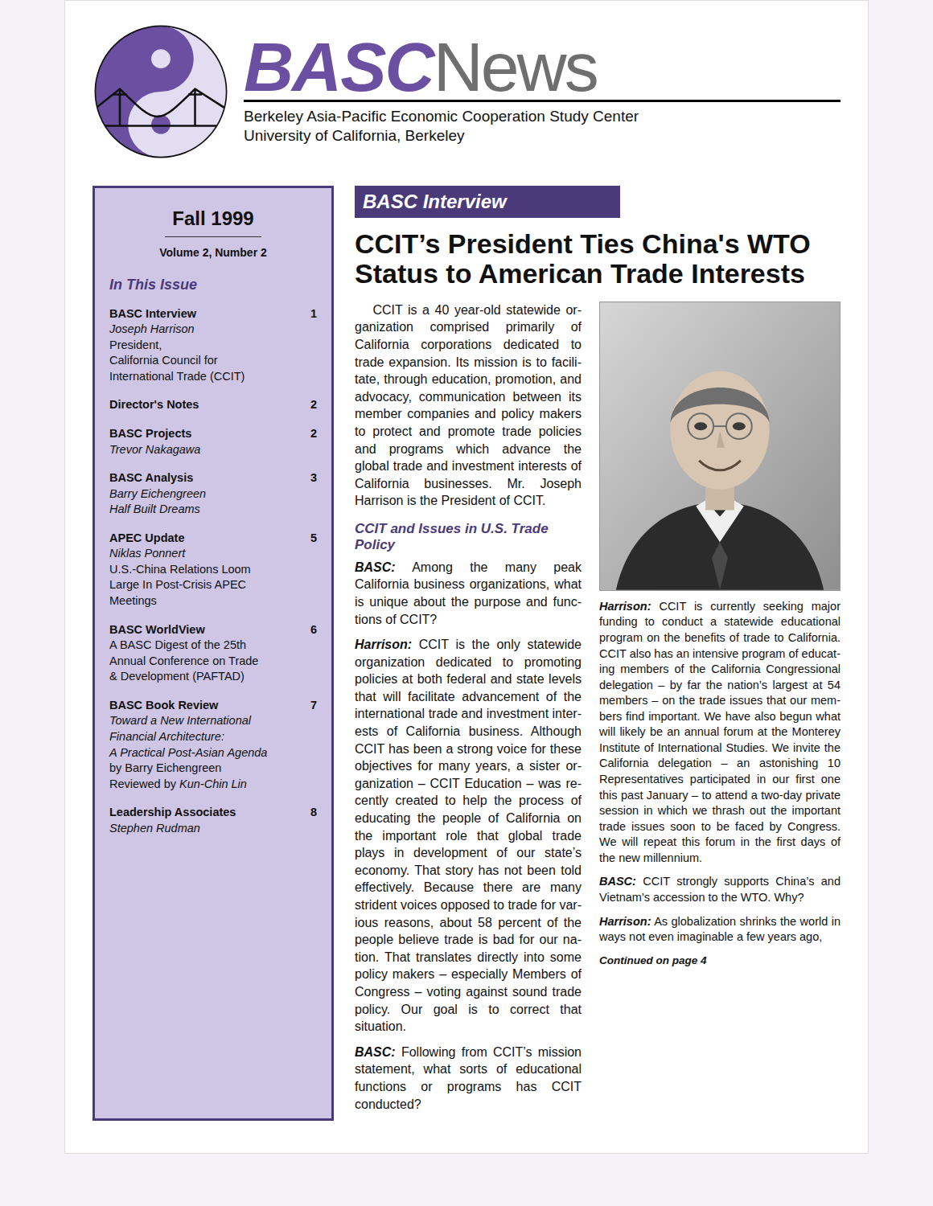BASC News
Berkeley Asia-Pacific Economic Cooperation Study Center
University of California, Berkeley
Fall 1999
Volume 2, Number 2
In This Issue
BASC Interview 1
Joseph Harrison
President,
California Council for
International Trade (CCIT)
Director's Notes 2
BASC Projects 2
Trevor Nakagawa
BASC Analysis 3
Barry Eichengreen
Half Built Dreams
APEC Update 5
Niklas Ponnert
U.S.-China Relations Loom
Large In Post-Crisis APEC
Meetings
BASC WorldView 6
A BASC Digest of the 25th
Annual Conference on Trade
& Development (PAFTAD)
BASC Book Review 7
Toward a New International
Financial Architecture:
A Practical Post-Asian Agenda
by Barry Eichengreen
Reviewed by Kun-Chin Lin
Leadership Associates 8
Stephen Rudman
BASC Interview
CCIT’s President Ties China's WTO Status to American Trade Interests
CCIT is a 40 year-old statewide organization comprised primarily of California corporations dedicated to trade expansion. Its mission is to facilitate, through education, promotion, and advocacy, communication between its member companies and policy makers to protect and promote trade policies and programs which advance the global trade and investment interests of California businesses. Mr. Joseph Harrison is the President of CCIT.
CCIT and Issues in U.S. Trade Policy
BASC: Among the many peak California business organizations, what is unique about the purpose and functions of CCIT?
Harrison: CCIT is the only statewide organization dedicated to promoting policies at both federal and state levels that will facilitate advancement of the international trade and investment interests of California business. Although CCIT has been a strong voice for these objectives for many years, a sister organization – CCIT Education – was recently created to help the process of educating the people of California on the important role that global trade plays in development of our state’s economy. That story has not been told effectively. Because there are many strident voices opposed to trade for various reasons, about 58 percent of the people believe trade is bad for our nation. That translates directly into some policy makers – especially Members of Congress – voting against sound trade policy. Our goal is to correct that situation.
BASC: Following from CCIT’s mission statement, what sorts of educational functions or programs has CCIT conducted?
Harrison: CCIT is currently seeking major funding to conduct a statewide educational program on the benefits of trade to California. CCIT also has an intensive program of educating members of the California Congressional delegation – by far the nation’s largest at 54 members – on the trade issues that our members find important. We have also begun what will likely be an annual forum at the Monterey Institute of International Studies. We invite the California delegation – an astonishing 10 Representatives participated in our first one this past January – to attend a two-day private session in which we thrash out the important trade issues soon to be faced by Congress. We will repeat this forum in the first days of the new millennium.
BASC: CCIT strongly supports China’s and Vietnam's accession to the WTO. Why?
Harrison: As globalization shrinks the world in ways not even imaginable a few years ago,
Continued on page 4